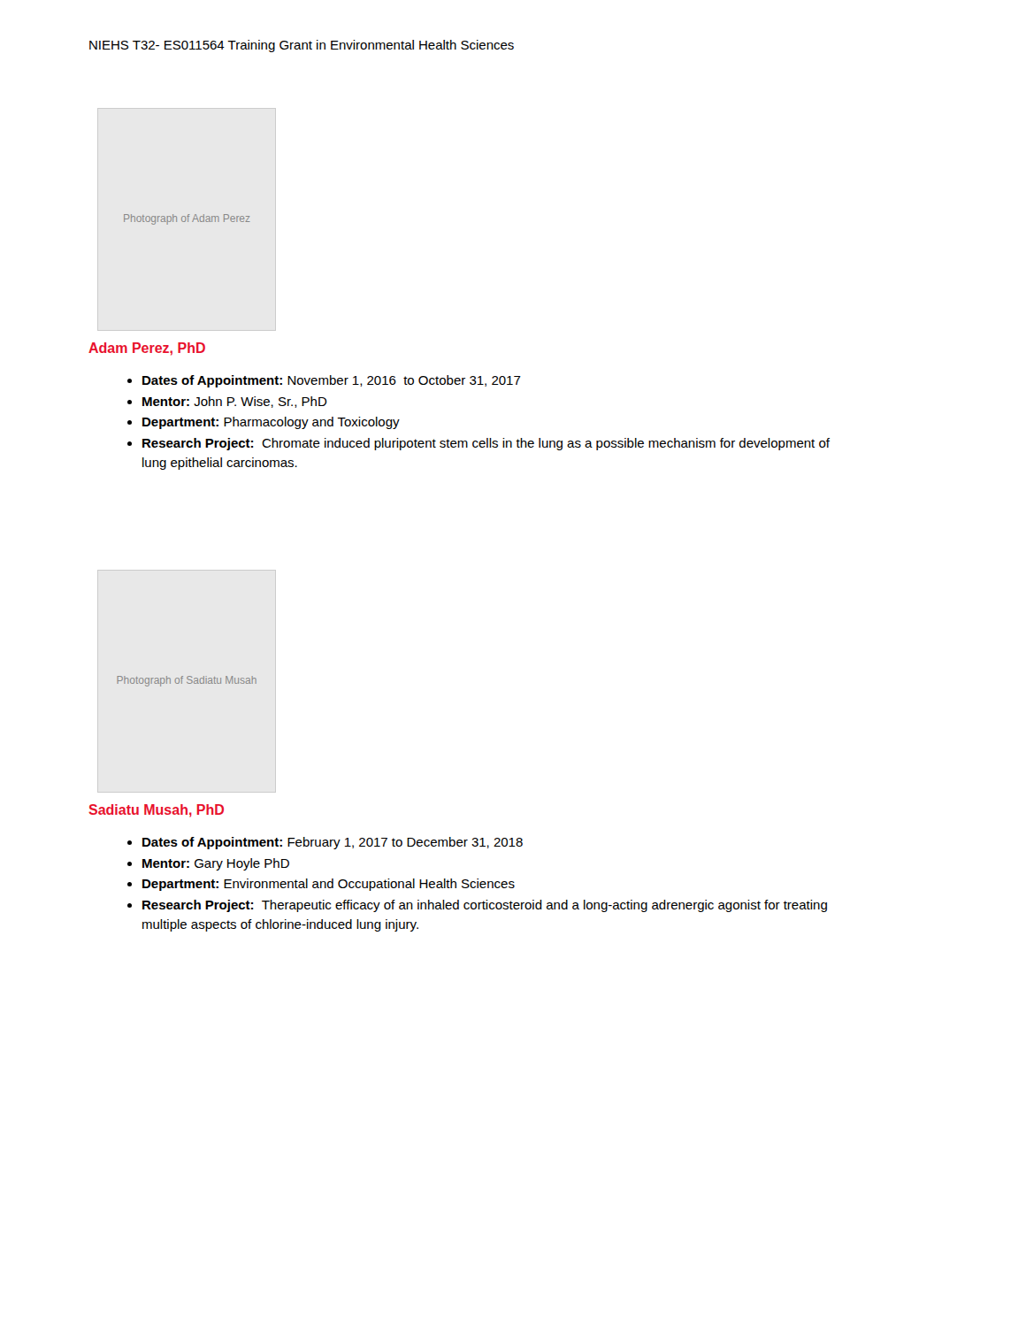NIEHS T32- ES011564 Training Grant in Environmental Health Sciences
Photograph of Adam Perez
Adam Perez, PhD
Dates of Appointment: November 1, 2016 to October 31, 2017
Mentor: John P. Wise, Sr., PhD
Department: Pharmacology and Toxicology
Research Project: Chromate induced pluripotent stem cells in the lung as a possible mechanism for development of lung epithelial carcinomas.
Photograph of Sadiatu Musah
Sadiatu Musah, PhD
Dates of Appointment: February 1, 2017 to December 31, 2018
Mentor: Gary Hoyle PhD
Department: Environmental and Occupational Health Sciences
Research Project: Therapeutic efficacy of an inhaled corticosteroid and a long-acting adrenergic agonist for treating multiple aspects of chlorine-induced lung injury.